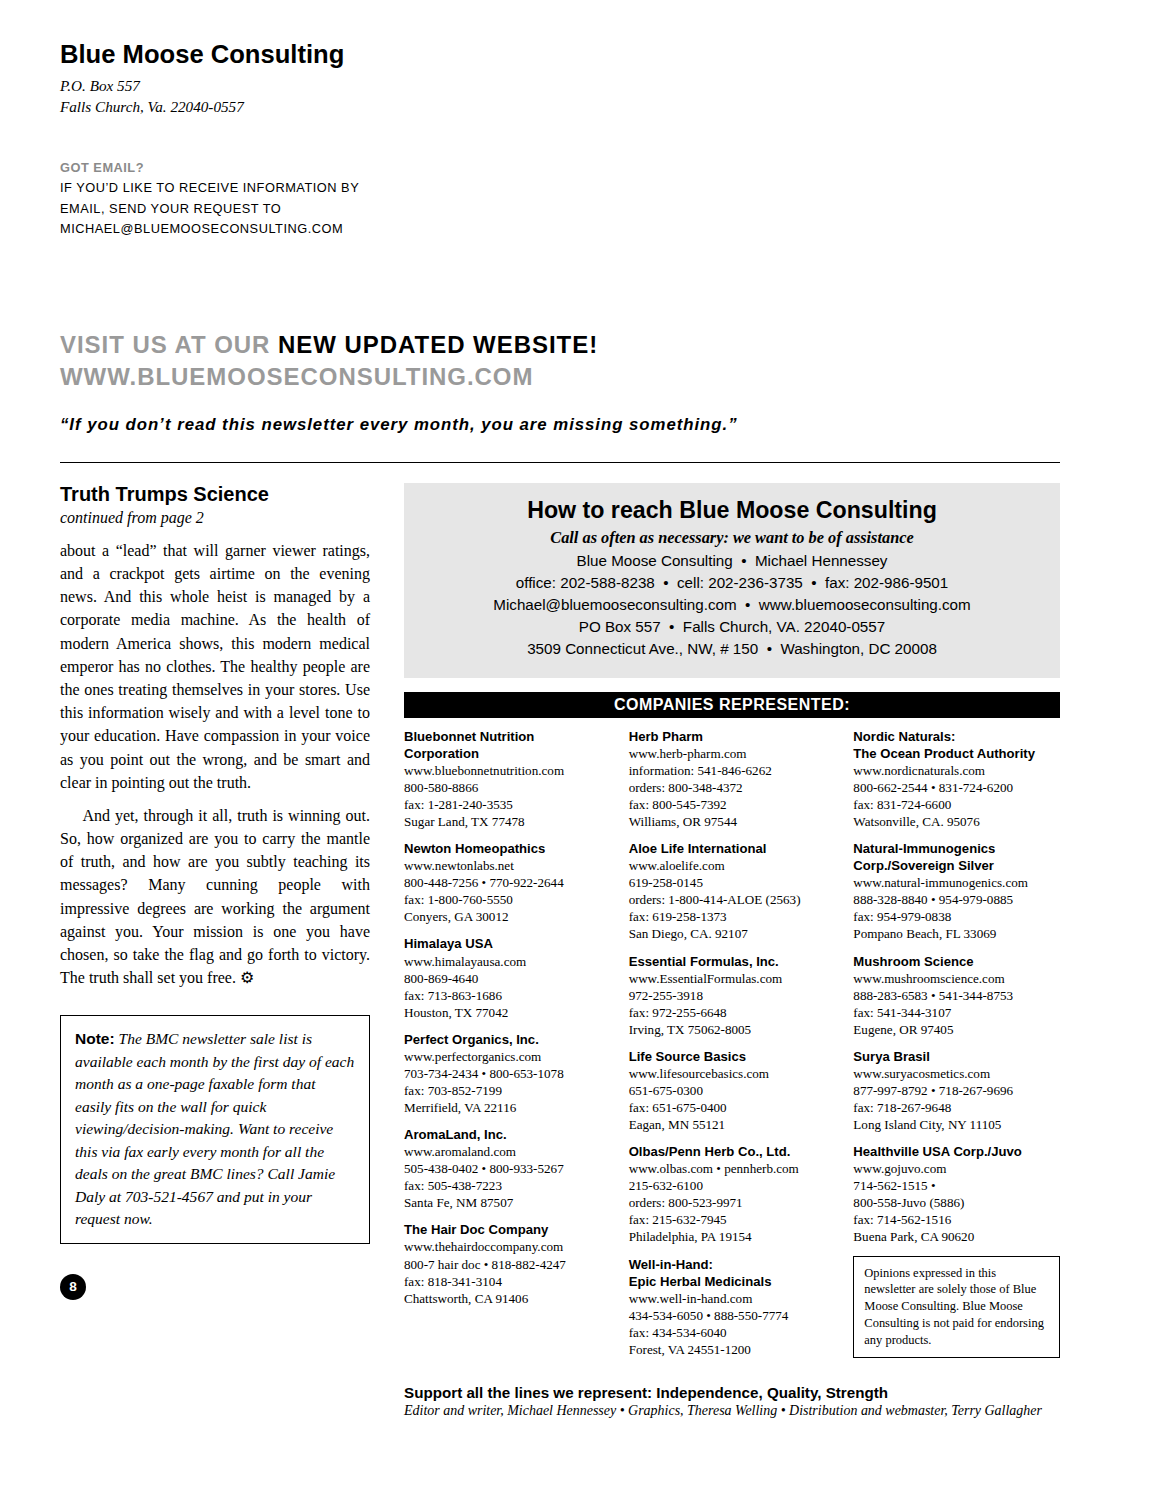Blue Moose Consulting
P.O. Box 557
Falls Church, Va. 22040-0557
GOT EMAIL?
IF YOU’D LIKE TO RECEIVE INFORMATION BY
EMAIL, SEND YOUR REQUEST TO
MICHAEL@BLUEMOOSECONSULTING.COM
VISIT US AT OUR NEW UPDATED WEBSITE!
WWW.BLUEMOOSECONSULTING.COM
“If you don’t read this newsletter every month, you are missing something.”
Truth Trumps Science
continued from page 2
about a “lead” that will garner viewer ratings, and a crackpot gets airtime on the evening news. And this whole heist is managed by a corporate media machine. As the health of modern America shows, this modern medical emperor has no clothes. The healthy people are the ones treating themselves in your stores. Use this information wisely and with a level tone to your education. Have compassion in your voice as you point out the wrong, and be smart and clear in pointing out the truth.
And yet, through it all, truth is winning out. So, how organized are you to carry the mantle of truth, and how are you subtly teaching its messages? Many cunning people with impressive degrees are working the argument against you. Your mission is one you have chosen, so take the flag and go forth to victory. The truth shall set you free. ⚙
Note: The BMC newsletter sale list is available each month by the first day of each month as a one-page faxable form that easily fits on the wall for quick viewing/decision-making. Want to receive this via fax early every month for all the deals on the great BMC lines? Call Jamie Daly at 703-521-4567 and put in your request now.
8
How to reach Blue Moose Consulting
Call as often as necessary: we want to be of assistance
Blue Moose Consulting • Michael Hennessey
office: 202-588-8238 • cell: 202-236-3735 • fax: 202-986-9501
Michael@bluemooseconsulting.com • www.bluemooseconsulting.com
PO Box 557 • Falls Church, VA. 22040-0557
3509 Connecticut Ave., NW, # 150 • Washington, DC 20008
COMPANIES REPRESENTED:
Bluebonnet Nutrition Corporation
www.bluebonnetnutrition.com
800-580-8866
fax: 1-281-240-3535
Sugar Land, TX 77478
Newton Homeopathics
www.newtonlabs.net
800-448-7256 • 770-922-2644
fax: 1-800-760-5550
Conyers, GA 30012
Himalaya USA
www.himalayausa.com
800-869-4640
fax: 713-863-1686
Houston, TX 77042
Perfect Organics, Inc.
www.perfectorganics.com
703-734-2434 • 800-653-1078
fax: 703-852-7199
Merrifield, VA 22116
AromaLand, Inc.
www.aromaland.com
505-438-0402 • 800-933-5267
fax: 505-438-7223
Santa Fe, NM 87507
The Hair Doc Company
www.thehairdoccompany.com
800-7 hair doc • 818-882-4247
fax: 818-341-3104
Chattsworth, CA 91406
Herb Pharm
www.herb-pharm.com
information: 541-846-6262
orders: 800-348-4372
fax: 800-545-7392
Williams, OR 97544
Aloe Life International
www.aloelife.com
619-258-0145
orders: 1-800-414-ALOE (2563)
fax: 619-258-1373
San Diego, CA. 92107
Essential Formulas, Inc.
www.EssentialFormulas.com
972-255-3918
fax: 972-255-6648
Irving, TX 75062-8005
Life Source Basics
www.lifesourcebasics.com
651-675-0300
fax: 651-675-0400
Eagan, MN 55121
Olbas/Penn Herb Co., Ltd.
www.olbas.com • pennherb.com
215-632-6100
orders: 800-523-9971
fax: 215-632-7945
Philadelphia, PA 19154
Well-in-Hand:
Epic Herbal Medicinals
www.well-in-hand.com
434-534-6050 • 888-550-7774
fax: 434-534-6040
Forest, VA 24551-1200
Nordic Naturals:
The Ocean Product Authority
www.nordicnaturals.com
800-662-2544 • 831-724-6200
fax: 831-724-6600
Watsonville, CA. 95076
Natural-Immunogenics Corp./Sovereign Silver
www.natural-immunogenics.com
888-328-8840 • 954-979-0885
fax: 954-979-0838
Pompano Beach, FL 33069
Mushroom Science
www.mushroomscience.com
888-283-6583 • 541-344-8753
fax: 541-344-3107
Eugene, OR 97405
Surya Brasil
www.suryacosmetics.com
877-997-8792 • 718-267-9696
fax: 718-267-9648
Long Island City, NY 11105
Healthville USA Corp./Juvo
www.gojuvo.com
714-562-1515 •
800-558-Juvo (5886)
fax: 714-562-1516
Buena Park, CA 90620
Opinions expressed in this newsletter are solely those of Blue Moose Consulting. Blue Moose Consulting is not paid for endorsing any products.
Support all the lines we represent: Independence, Quality, Strength
Editor and writer, Michael Hennessey • Graphics, Theresa Welling • Distribution and webmaster, Terry Gallagher